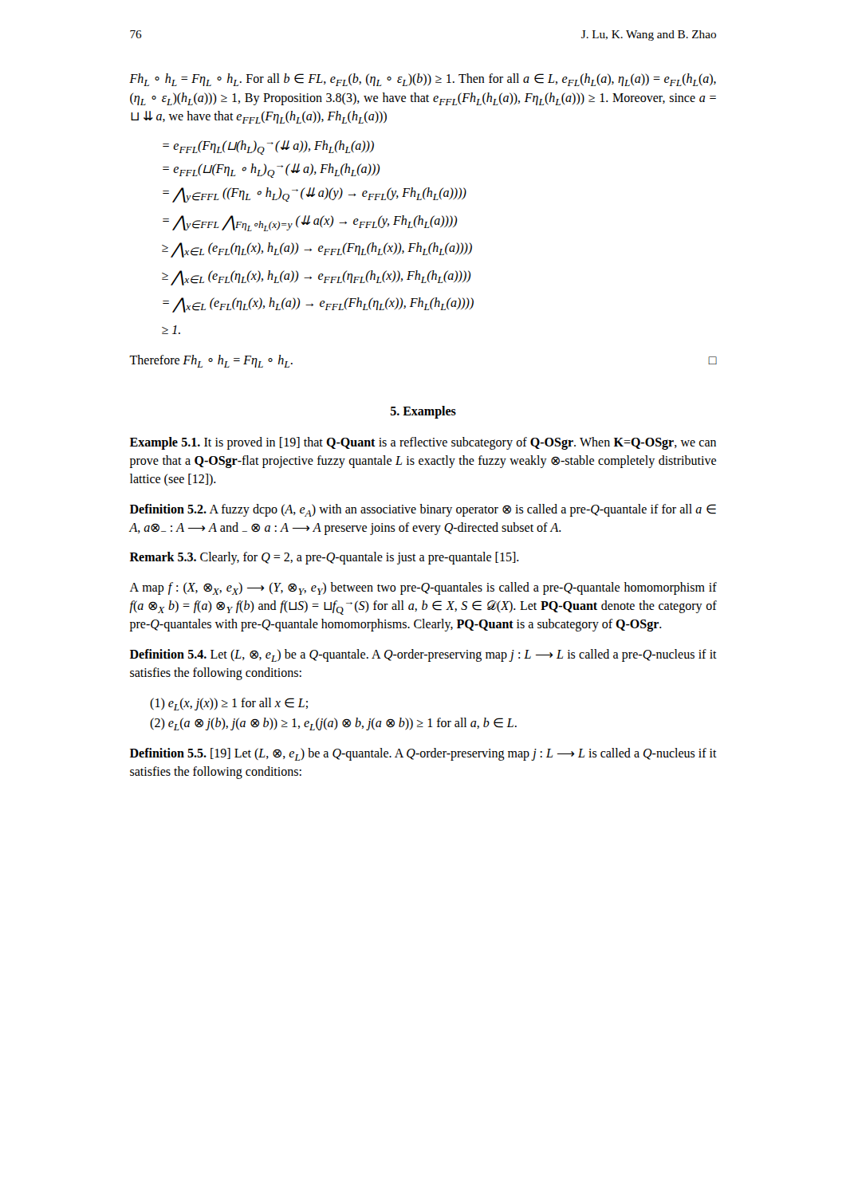76 J. Lu, K. Wang and B. Zhao
FhL ∘ hL = FηL ∘ hL. For all b ∈ FL, eFL(b, (ηL ∘ εL)(b)) ≥ 1. Then for all a ∈ L, eFL(hL(a), ηL(a)) = eFL(hL(a), (ηL ∘ εL)(hL(a))) ≥ 1, By Proposition 3.8(3), we have that eFFL(FhL(hL(a)), FηL(hL(a))) ≥ 1. Moreover, since a = ⊔ ⇊ a, we have that eFFL(FηL(hL(a)), FhL(hL(a)))
= eFFL(FηL(⊔(hL)Q→(⇊ a)), FhL(hL(a))) = eFFL(⊔(FηL ∘ hL)Q→(⇊ a), FhL(hL(a))) = ⋀y∈FFL ((FηL ∘ hL)Q→(⇊ a)(y) → eFFL(y, FhL(hL(a)))) = ⋀y∈FFL ⋀FηL∘hL(x)=y (⇊ a(x) → eFFL(y, FhL(hL(a)))) ≥ ⋀x∈L (eFL(ηL(x), hL(a)) → eFFL(FηL(hL(x)), FhL(hL(a)))) ≥ ⋀x∈L (eFL(ηL(x), hL(a)) → eFFL(ηFL(hL(x)), FhL(hL(a)))) = ⋀x∈L (eFL(ηL(x), hL(a)) → eFFL(FhL(ηL(x)), FhL(hL(a)))) ≥ 1.
Therefore FhL ∘ hL = FηL ∘ hL. □
5. Examples
Example 5.1. It is proved in [19] that Q-Quant is a reflective subcategory of Q-OSgr. When K=Q-OSgr, we can prove that a Q-OSgr-flat projective fuzzy quantale L is exactly the fuzzy weakly ⊗-stable completely distributive lattice (see [12]).
Definition 5.2. A fuzzy dcpo (A, eA) with an associative binary operator ⊗ is called a pre-Q-quantale if for all a ∈ A, a⊗− : A ⟶ A and − ⊗ a : A ⟶ A preserve joins of every Q-directed subset of A.
Remark 5.3. Clearly, for Q = 2, a pre-Q-quantale is just a pre-quantale [15].
A map f : (X, ⊗X, eX) ⟶ (Y, ⊗Y, eY) between two pre-Q-quantales is called a pre-Q-quantale homomorphism if f(a ⊗X b) = f(a) ⊗Y f(b) and f(⊔S) = ⊔fQ→(S) for all a, b ∈ X, S ∈ 𝒟(X). Let PQ-Quant denote the category of pre-Q-quantales with pre-Q-quantale homomorphisms. Clearly, PQ-Quant is a subcategory of Q-OSgr.
Definition 5.4. Let (L, ⊗, eL) be a Q-quantale. A Q-order-preserving map j : L ⟶ L is called a pre-Q-nucleus if it satisfies the following conditions:
(1) eL(x, j(x)) ≥ 1 for all x ∈ L;
(2) eL(a ⊗ j(b), j(a ⊗ b)) ≥ 1, eL(j(a) ⊗ b, j(a ⊗ b)) ≥ 1 for all a, b ∈ L.
Definition 5.5. [19] Let (L, ⊗, eL) be a Q-quantale. A Q-order-preserving map j : L ⟶ L is called a Q-nucleus if it satisfies the following conditions: